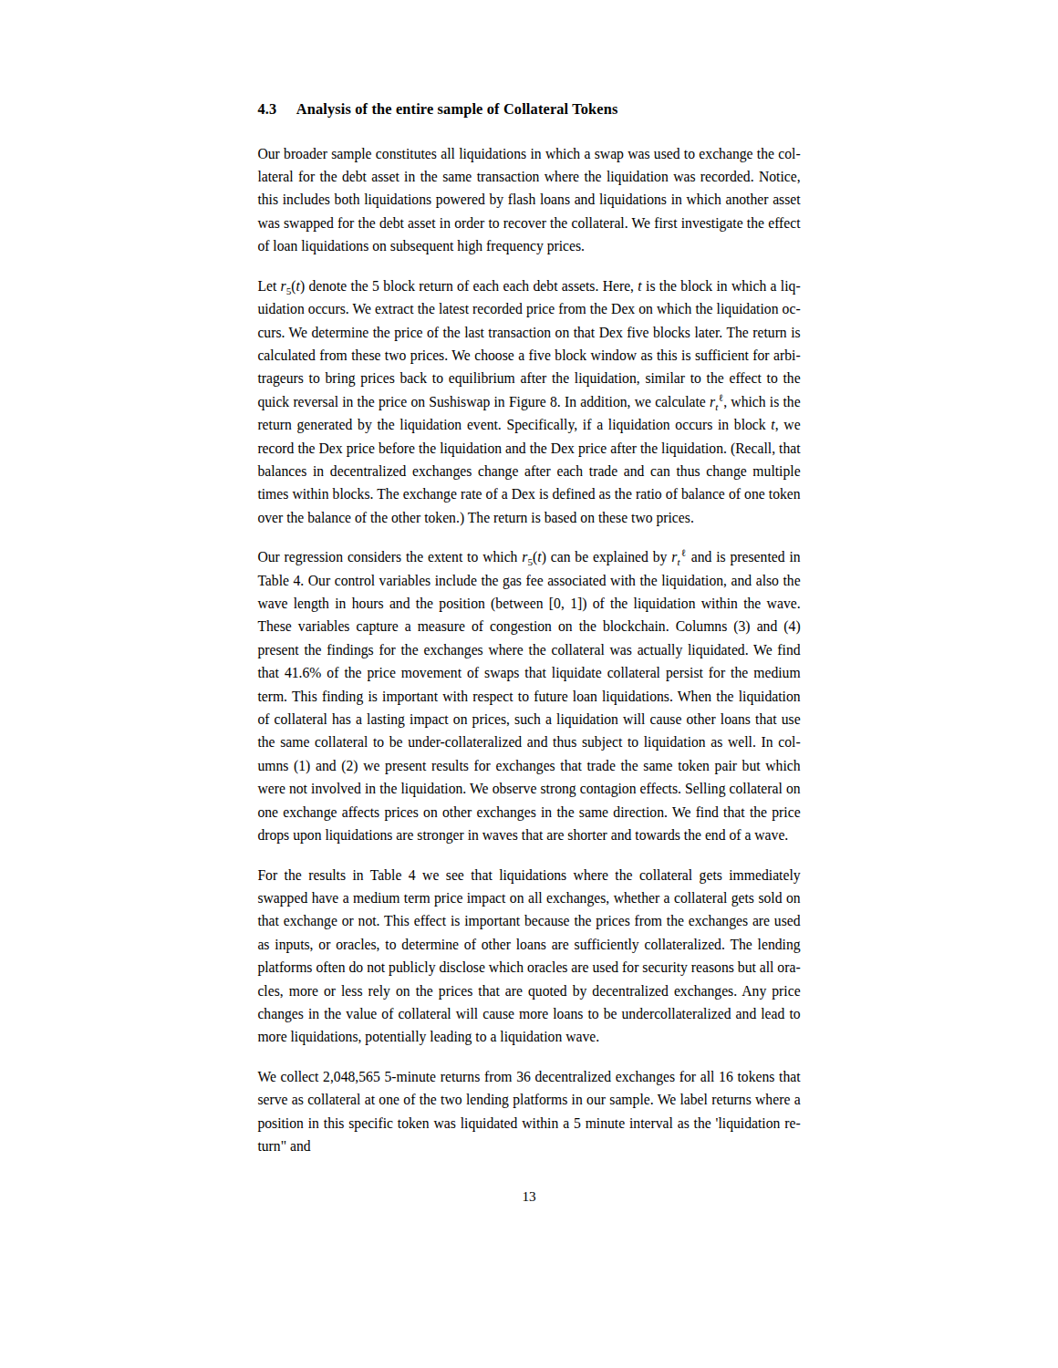4.3 Analysis of the entire sample of Collateral Tokens
Our broader sample constitutes all liquidations in which a swap was used to exchange the collateral for the debt asset in the same transaction where the liquidation was recorded. Notice, this includes both liquidations powered by flash loans and liquidations in which another asset was swapped for the debt asset in order to recover the collateral. We first investigate the effect of loan liquidations on subsequent high frequency prices.
Let r5(t) denote the 5 block return of each each debt assets. Here, t is the block in which a liquidation occurs. We extract the latest recorded price from the Dex on which the liquidation occurs. We determine the price of the last transaction on that Dex five blocks later. The return is calculated from these two prices. We choose a five block window as this is sufficient for arbitrageurs to bring prices back to equilibrium after the liquidation, similar to the effect to the quick reversal in the price on Sushiswap in Figure 8. In addition, we calculate rtℓ, which is the return generated by the liquidation event. Specifically, if a liquidation occurs in block t, we record the Dex price before the liquidation and the Dex price after the liquidation. (Recall, that balances in decentralized exchanges change after each trade and can thus change multiple times within blocks. The exchange rate of a Dex is defined as the ratio of balance of one token over the balance of the other token.) The return is based on these two prices.
Our regression considers the extent to which r5(t) can be explained by rtℓ and is presented in Table 4. Our control variables include the gas fee associated with the liquidation, and also the wave length in hours and the position (between [0, 1]) of the liquidation within the wave. These variables capture a measure of congestion on the blockchain. Columns (3) and (4) present the findings for the exchanges where the collateral was actually liquidated. We find that 41.6% of the price movement of swaps that liquidate collateral persist for the medium term. This finding is important with respect to future loan liquidations. When the liquidation of collateral has a lasting impact on prices, such a liquidation will cause other loans that use the same collateral to be under-collateralized and thus subject to liquidation as well. In columns (1) and (2) we present results for exchanges that trade the same token pair but which were not involved in the liquidation. We observe strong contagion effects. Selling collateral on one exchange affects prices on other exchanges in the same direction. We find that the price drops upon liquidations are stronger in waves that are shorter and towards the end of a wave.
For the results in Table 4 we see that liquidations where the collateral gets immediately swapped have a medium term price impact on all exchanges, whether a collateral gets sold on that exchange or not. This effect is important because the prices from the exchanges are used as inputs, or oracles, to determine of other loans are sufficiently collateralized. The lending platforms often do not publicly disclose which oracles are used for security reasons but all oracles, more or less rely on the prices that are quoted by decentralized exchanges. Any price changes in the value of collateral will cause more loans to be undercollateralized and lead to more liquidations, potentially leading to a liquidation wave.
We collect 2,048,565 5-minute returns from 36 decentralized exchanges for all 16 tokens that serve as collateral at one of the two lending platforms in our sample. We label returns where a position in this specific token was liquidated within a 5 minute interval as the 'liquidation return" and
13